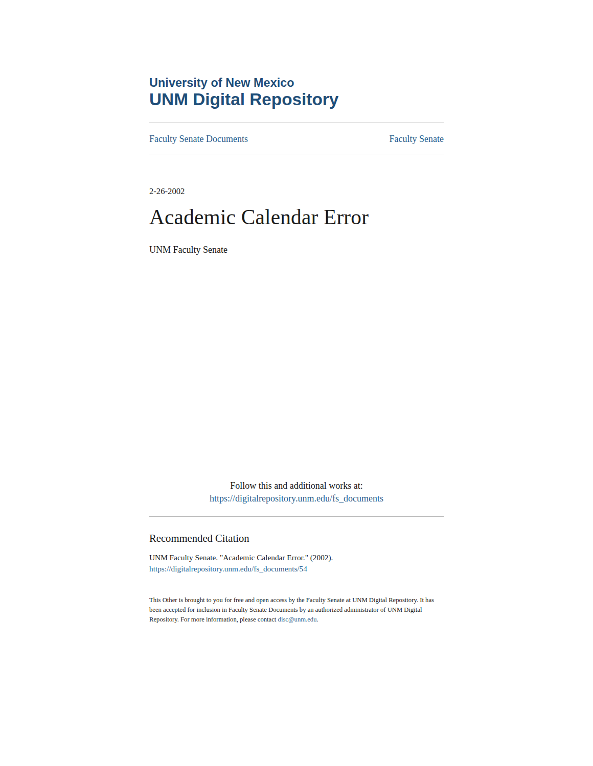University of New Mexico
UNM Digital Repository
Faculty Senate Documents
Faculty Senate
2-26-2002
Academic Calendar Error
UNM Faculty Senate
Follow this and additional works at: https://digitalrepository.unm.edu/fs_documents
Recommended Citation
UNM Faculty Senate. "Academic Calendar Error." (2002). https://digitalrepository.unm.edu/fs_documents/54
This Other is brought to you for free and open access by the Faculty Senate at UNM Digital Repository. It has been accepted for inclusion in Faculty Senate Documents by an authorized administrator of UNM Digital Repository. For more information, please contact disc@unm.edu.